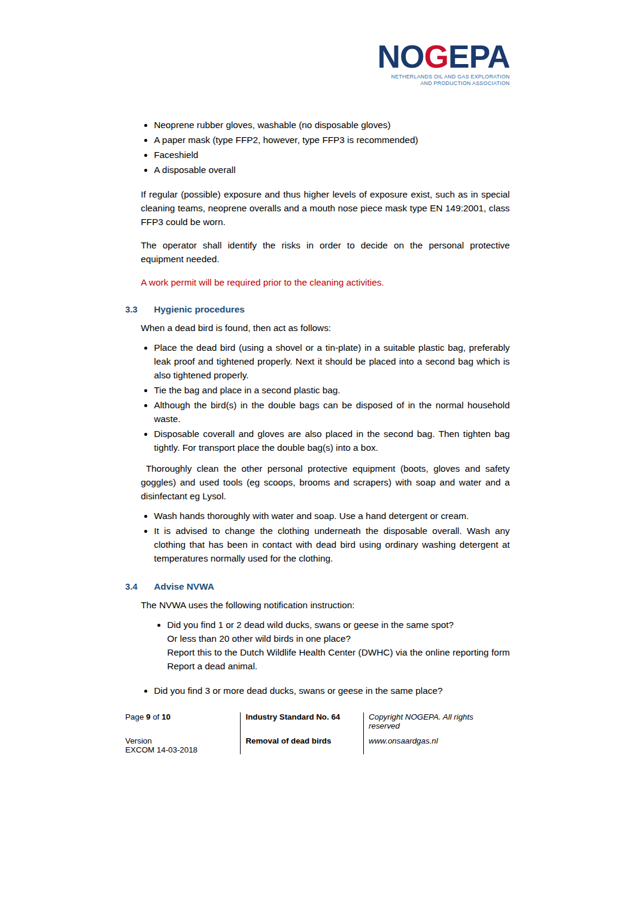NOGEPA
Netherlands Oil and Gas Exploration
and Production Association
Neoprene rubber gloves, washable (no disposable gloves)
A paper mask (type FFP2, however, type FFP3 is recommended)
Faceshield
A disposable overall
If regular (possible) exposure and thus higher levels of exposure exist, such as in special cleaning teams, neoprene overalls and a mouth nose piece mask type EN 149:2001, class FFP3 could be worn.
The operator shall identify the risks in order to decide on the personal protective equipment needed.
A work permit will be required prior to the cleaning activities.
3.3
Hygienic procedures
When a dead bird is found, then act as follows:
Place the dead bird (using a shovel or a tin-plate) in a suitable plastic bag, preferably leak proof and tightened properly. Next it should be placed into a second bag which is also tightened properly.
Tie the bag and place in a second plastic bag.
Although the bird(s) in the double bags can be disposed of in the normal household waste.
Disposable coverall and gloves are also placed in the second bag. Then tighten bag tightly. For transport place the double bag(s) into a box.
Thoroughly clean the other personal protective equipment (boots, gloves and safety goggles) and used tools (eg scoops, brooms and scrapers) with soap and water and a disinfectant eg Lysol.
Wash hands thoroughly with water and soap. Use a hand detergent or cream.
It is advised to change the clothing underneath the disposable overall. Wash any clothing that has been in contact with dead bird using ordinary washing detergent at temperatures normally used for the clothing.
3.4
Advise NVWA
The NVWA uses the following notification instruction:
Did you find 1 or 2 dead wild ducks, swans or geese in the same spot?
Or less than 20 other wild birds in one place?
Report this to the Dutch Wildlife Health Center (DWHC) via the online reporting form Report a dead animal.
Did you find 3 or more dead ducks, swans or geese in the same place?
| Page 9 of 10 | Industry Standard No. 64 | Copyright NOGEPA. All rights reserved |
| Version EXCOM 14-03-2018 | Removal of dead birds | www.onsaardgas.nl |